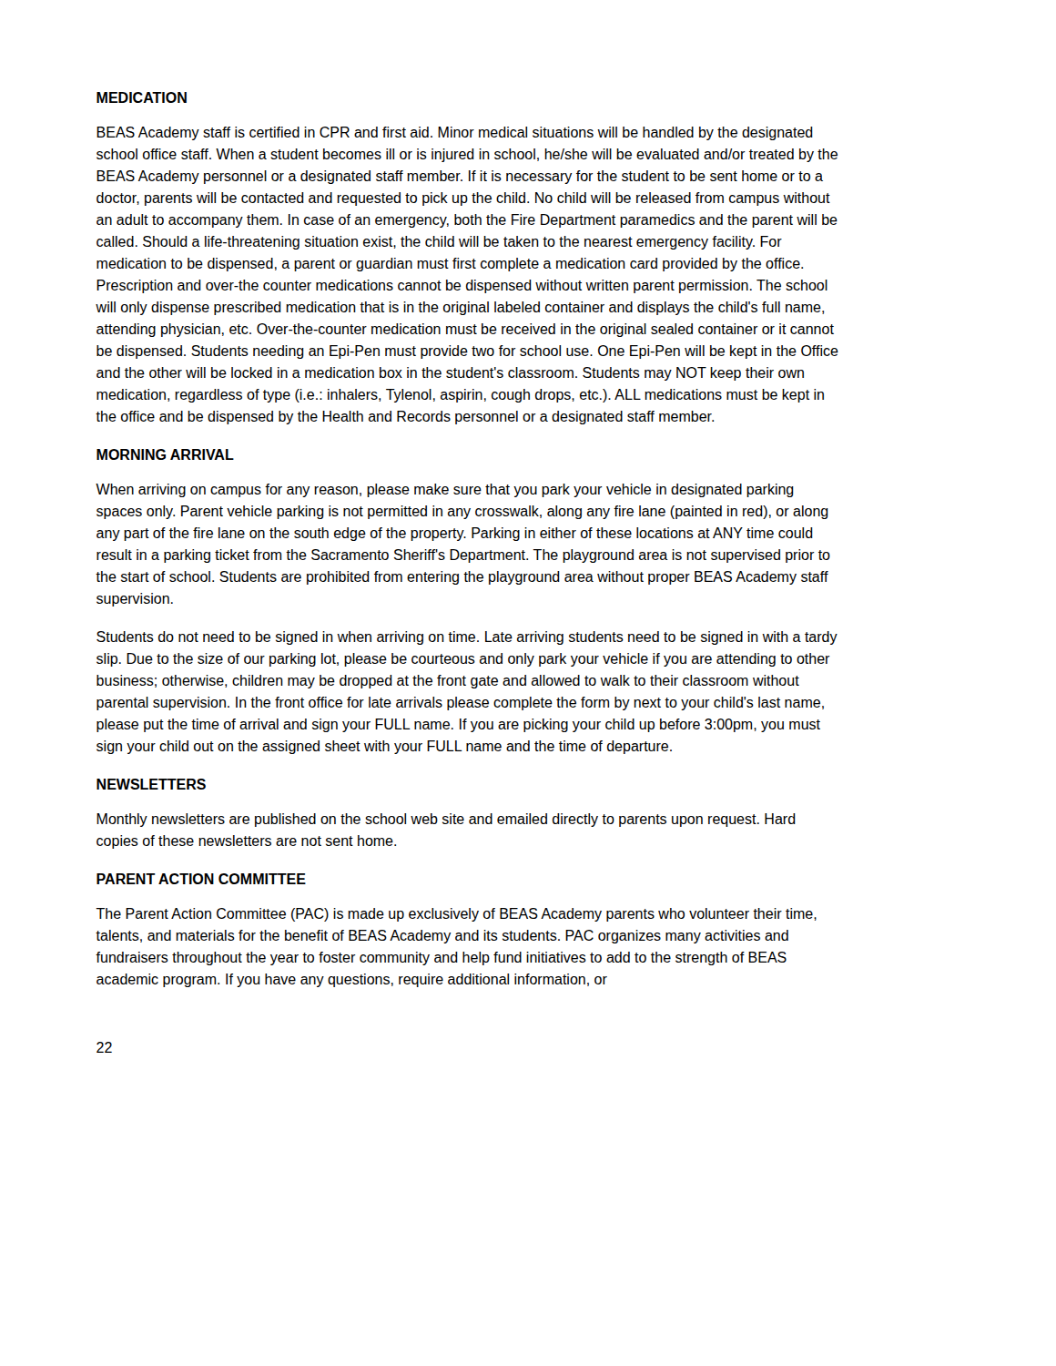Medication
BEAS Academy staff is certified in CPR and first aid. Minor medical situations will be handled by the designated school office staff. When a student becomes ill or is injured in school, he/she will be evaluated and/or treated by the BEAS Academy personnel or a designated staff member. If it is necessary for the student to be sent home or to a doctor, parents will be contacted and requested to pick up the child. No child will be released from campus without an adult to accompany them. In case of an emergency, both the Fire Department paramedics and the parent will be called. Should a life-threatening situation exist, the child will be taken to the nearest emergency facility. For medication to be dispensed, a parent or guardian must first complete a medication card provided by the office. Prescription and over-the counter medications cannot be dispensed without written parent permission. The school will only dispense prescribed medication that is in the original labeled container and displays the child's full name, attending physician, etc. Over-the-counter medication must be received in the original sealed container or it cannot be dispensed. Students needing an Epi-Pen must provide two for school use. One Epi-Pen will be kept in the Office and the other will be locked in a medication box in the student's classroom. Students may NOT keep their own medication, regardless of type (i.e.: inhalers, Tylenol, aspirin, cough drops, etc.). ALL medications must be kept in the office and be dispensed by the Health and Records personnel or a designated staff member.
Morning Arrival
When arriving on campus for any reason, please make sure that you park your vehicle in designated parking spaces only. Parent vehicle parking is not permitted in any crosswalk, along any fire lane (painted in red), or along any part of the fire lane on the south edge of the property. Parking in either of these locations at ANY time could result in a parking ticket from the Sacramento Sheriff's Department. The playground area is not supervised prior to the start of school. Students are prohibited from entering the playground area without proper BEAS Academy staff supervision.
Students do not need to be signed in when arriving on time. Late arriving students need to be signed in with a tardy slip. Due to the size of our parking lot, please be courteous and only park your vehicle if you are attending to other business; otherwise, children may be dropped at the front gate and allowed to walk to their classroom without parental supervision. In the front office for late arrivals please complete the form by next to your child's last name, please put the time of arrival and sign your FULL name. If you are picking your child up before 3:00pm, you must sign your child out on the assigned sheet with your FULL name and the time of departure.
Newsletters
Monthly newsletters are published on the school web site and emailed directly to parents upon request. Hard copies of these newsletters are not sent home.
Parent Action Committee
The Parent Action Committee (PAC) is made up exclusively of BEAS Academy parents who volunteer their time, talents, and materials for the benefit of BEAS Academy and its students. PAC organizes many activities and fundraisers throughout the year to foster community and help fund initiatives to add to the strength of BEAS academic program. If you have any questions, require additional information, or
22